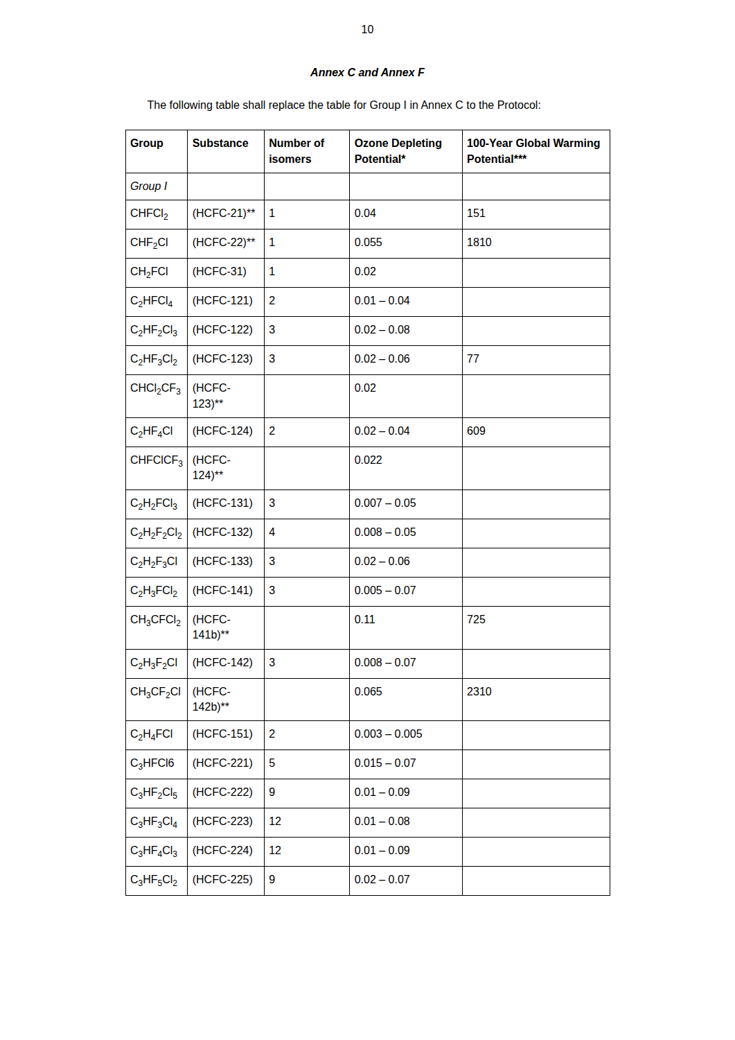10
Annex C and Annex F
The following table shall replace the table for Group I in Annex C to the Protocol:
| Group | Substance | Number of isomers | Ozone Depleting Potential* | 100-Year Global Warming Potential*** |
| --- | --- | --- | --- | --- |
| Group I | | | | |
| CHFCl 2 | (HCFC-21)** | 1 | 0.04 | 151 |
| CHF 2 Cl | (HCFC-22)** | 1 | 0.055 | 1810 |
| CH 2 FCl | (HCFC-31) | 1 | 0.02 | |
| C 2 HFCl 4 | (HCFC-121) | 2 | 0.01 – 0.04 | |
| C 2 HF 2 Cl 3 | (HCFC-122) | 3 | 0.02 – 0.08 | |
| C 2 HF 3 Cl 2 | (HCFC-123) | 3 | 0.02 – 0.06 | 77 |
| CHCl 2 CF 3 | (HCFC-123)** | | 0.02 | |
| C 2 HF 4 Cl | (HCFC-124) | 2 | 0.02 – 0.04 | 609 |
| CHFClCF 3 | (HCFC-124)** | | 0.022 | |
| C 2 H 2 FCl 3 | (HCFC-131) | 3 | 0.007 – 0.05 | |
| C 2 H 2 F 2 Cl 2 | (HCFC-132) | 4 | 0.008 – 0.05 | |
| C 2 H 2 F 3 Cl | (HCFC-133) | 3 | 0.02 – 0.06 | |
| C 2 H 3 FCl 2 | (HCFC-141) | 3 | 0.005 – 0.07 | |
| CH 3 CFCl 2 | (HCFC-141b)** | | 0.11 | 725 |
| C 2 H 3 F 2 Cl | (HCFC-142) | 3 | 0.008 – 0.07 | |
| CH 3 CF 2 Cl | (HCFC-142b)** | | 0.065 | 2310 |
| C 2 H 4 FCl | (HCFC-151) | 2 | 0.003 – 0.005 | |
| C 3 HFCl6 | (HCFC-221) | 5 | 0.015 – 0.07 | |
| C 3 HF 2 Cl 5 | (HCFC-222) | 9 | 0.01 – 0.09 | |
| C 3 HF 3 Cl 4 | (HCFC-223) | 12 | 0.01 – 0.08 | |
| C 3 HF 4 Cl 3 | (HCFC-224) | 12 | 0.01 – 0.09 | |
| C 3 HF 5 Cl 2 | (HCFC-225) | 9 | 0.02 – 0.07 | |